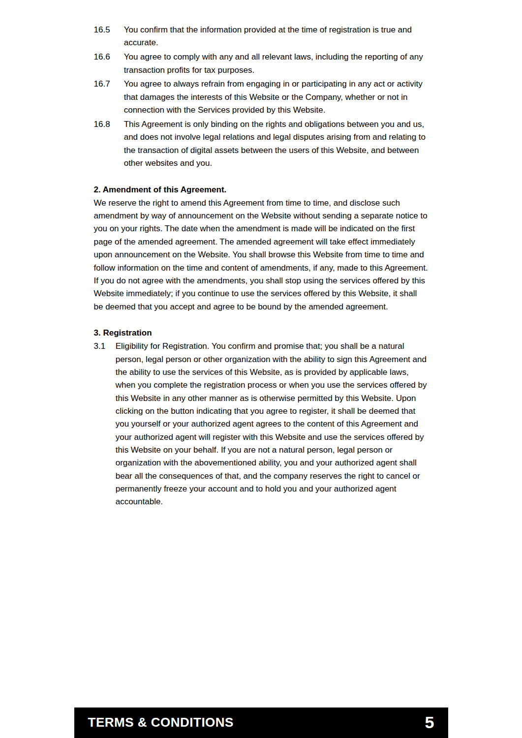16.5 You confirm that the information provided at the time of registration is true and accurate.
16.6 You agree to comply with any and all relevant laws, including the reporting of any transaction profits for tax purposes.
16.7 You agree to always refrain from engaging in or participating in any act or activity that damages the interests of this Website or the Company, whether or not in connection with the Services provided by this Website.
16.8 This Agreement is only binding on the rights and obligations between you and us, and does not involve legal relations and legal disputes arising from and relating to the transaction of digital assets between the users of this Website, and between other websites and you.
2. Amendment of this Agreement.
We reserve the right to amend this Agreement from time to time, and disclose such amendment by way of announcement on the Website without sending a separate notice to you on your rights. The date when the amendment is made will be indicated on the first page of the amended agreement. The amended agreement will take effect immediately upon announcement on the Website. You shall browse this Website from time to time and follow information on the time and content of amendments, if any, made to this Agreement. If you do not agree with the amendments, you shall stop using the services offered by this Website immediately; if you continue to use the services offered by this Website, it shall be deemed that you accept and agree to be bound by the amended agreement.
3. Registration
3.1 Eligibility for Registration. You confirm and promise that; you shall be a natural person, legal person or other organization with the ability to sign this Agreement and the ability to use the services of this Website, as is provided by applicable laws, when you complete the registration process or when you use the services offered by this Website in any other manner as is otherwise permitted by this Website. Upon clicking on the button indicating that you agree to register, it shall be deemed that you yourself or your authorized agent agrees to the content of this Agreement and your authorized agent will register with this Website and use the services offered by this Website on your behalf. If you are not a natural person, legal person or organization with the abovementioned ability, you and your authorized agent shall bear all the consequences of that, and the company reserves the right to cancel or permanently freeze your account and to hold you and your authorized agent accountable.
TERMS & CONDITIONS 5